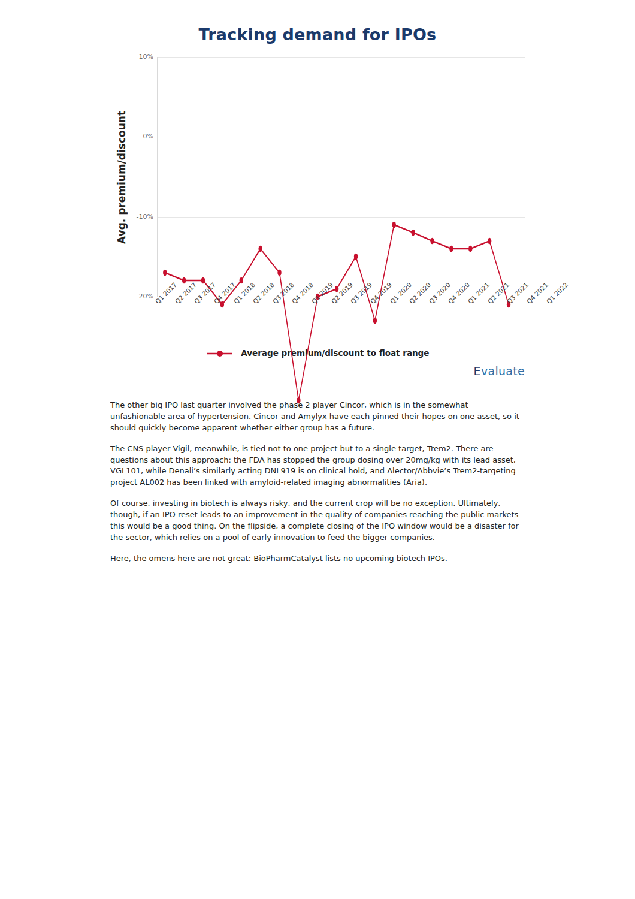Tracking demand for IPOs
Avg. premium/discount
10% 0% -10% -20%
Q1 2017 Q2 2017 Q3 2017 Q4 2017 Q1 2018 Q2 2018 Q3 2018 Q4 2018 Q1 2019 Q2 2019 Q3 2019 Q4 2019 Q1 2020 Q2 2020 Q3 2020 Q4 2020 Q1 2021 Q2 2021 Q3 2021 Q4 2021 Q1 2022
Average premium/discount to float range
Evaluate
The other big IPO last quarter involved the phase 2 player Cincor, which is in the somewhat unfashionable area of hypertension. Cincor and Amylyx have each pinned their hopes on one asset, so it should quickly become apparent whether either group has a future.
The CNS player Vigil, meanwhile, is tied not to one project but to a single target, Trem2. There are questions about this approach: the FDA has stopped the group dosing over 20mg/kg with its lead asset, VGL101, while Denali’s similarly acting DNL919 is on clinical hold, and Alector/Abbvie’s Trem2-targeting project AL002 has been linked with amyloid-related imaging abnormalities (Aria).
Of course, investing in biotech is always risky, and the current crop will be no exception. Ultimately, though, if an IPO reset leads to an improvement in the quality of companies reaching the public markets this would be a good thing. On the flipside, a complete closing of the IPO window would be a disaster for the sector, which relies on a pool of early innovation to feed the bigger companies.
Here, the omens here are not great: BioPharmCatalyst lists no upcoming biotech IPOs.